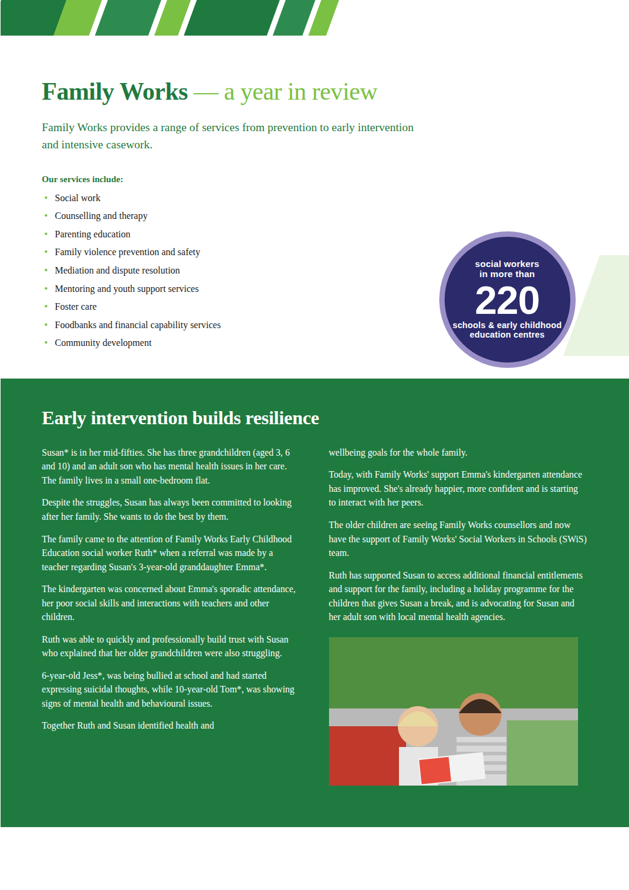Family Works — a year in review
Family Works provides a range of services from prevention to early intervention and intensive casework.
Our services include:
Social work
Counselling and therapy
Parenting education
Family violence prevention and safety
Mediation and dispute resolution
Mentoring and youth support services
Foster care
Foodbanks and financial capability services
Community development
social workers
in more than
220
schools & early childhood
education centres
Early intervention builds resilience
Susan* is in her mid-fifties. She has three grandchildren (aged 3, 6 and 10) and an adult son who has mental health issues in her care. The family lives in a small one-bedroom flat.
Despite the struggles, Susan has always been committed to looking after her family. She wants to do the best by them.
The family came to the attention of Family Works Early Childhood Education social worker Ruth* when a referral was made by a teacher regarding Susan's 3-year-old granddaughter Emma*.
The kindergarten was concerned about Emma's sporadic attendance, her poor social skills and interactions with teachers and other children.
Ruth was able to quickly and professionally build trust with Susan who explained that her older grandchildren were also struggling.
6-year-old Jess*, was being bullied at school and had started expressing suicidal thoughts, while 10-year-old Tom*, was showing signs of mental health and behavioural issues.
Together Ruth and Susan identified health and
wellbeing goals for the whole family.
Today, with Family Works' support Emma's kindergarten attendance has improved. She's already happier, more confident and is starting to interact with her peers.
The older children are seeing Family Works counsellors and now have the support of Family Works' Social Workers in Schools (SWiS) team.
Ruth has supported Susan to access additional financial entitlements and support for the family, including a holiday programme for the children that gives Susan a break, and is advocating for Susan and her adult son with local mental health agencies.